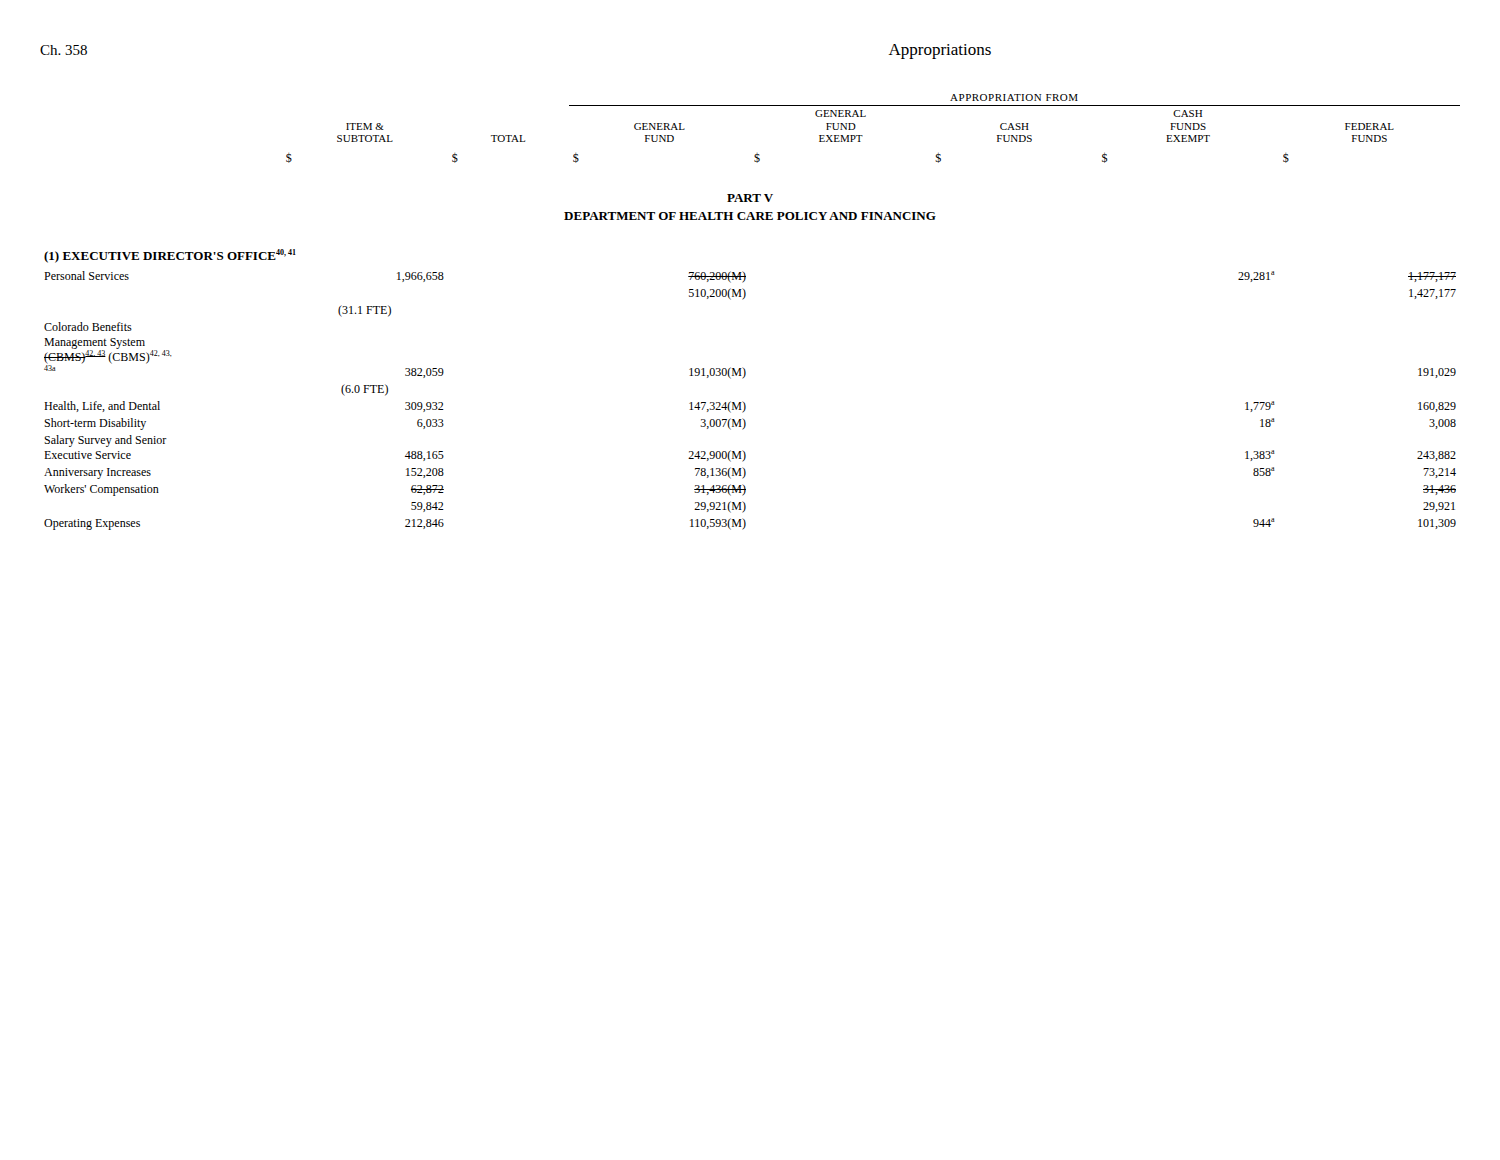Ch. 358
Appropriations
| | | | APPROPRIATION FROM |
| | ITEM & SUBTOTAL | TOTAL | GENERAL FUND | GENERAL FUND EXEMPT | CASH FUNDS | CASH FUNDS EXEMPT | FEDERAL FUNDS |
| | $ | $ | $ | $ | $ | $ | $ |
| PART V |
| DEPARTMENT OF HEALTH CARE POLICY AND FINANCING |
| (1) EXECUTIVE DIRECTOR'S OFFICE 40, 41 |
| Personal Services | 1,966,658 | | 760,200(M) | | | 29,281 a | 1,177,177 |
| | | | 510,200(M) | | | | 1,427,177 |
| | (31.1 FTE) | | | | | | |
| Colorado Benefits Management System (CBMS) 42, 43 (CBMS) 42, 43, 43a | 382,059 | | 191,030(M) | | | | 191,029 |
| | (6.0 FTE) | | | | | | |
| Health, Life, and Dental | 309,932 | | 147,324(M) | | | 1,779 a | 160,829 |
| Short-term Disability | 6,033 | | 3,007(M) | | | 18 a | 3,008 |
| Salary Survey and Senior Executive Service | 488,165 | | 242,900(M) | | | 1,383 a | 243,882 |
| Anniversary Increases | 152,208 | | 78,136(M) | | | 858 a | 73,214 |
| Workers' Compensation | 62,872 | | 31,436(M) | | | | 31,436 |
| | 59,842 | | 29,921(M) | | | | 29,921 |
| Operating Expenses | 212,846 | | 110,593(M) | | | 944 a | 101,309 |